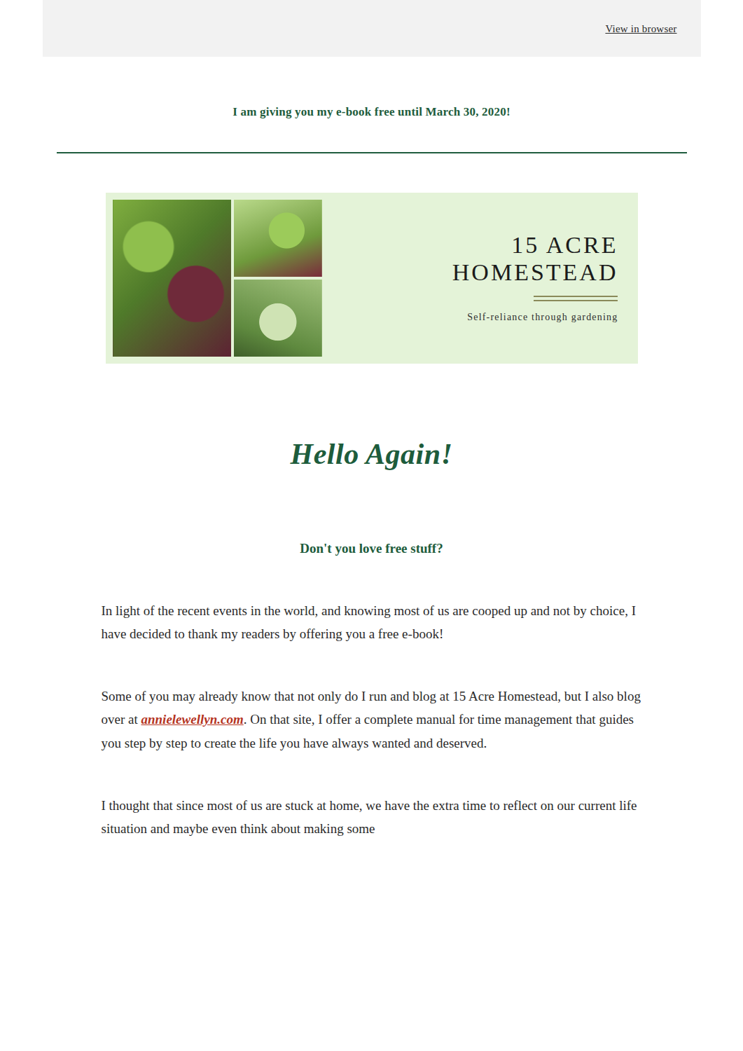View in browser
I am giving you my e-book free until March 30, 2020!
15 Acre
Homestead
Self-reliance through gardening
Hello Again!
Don't you love free stuff?
In light of the recent events in the world, and knowing most of us are cooped up and not by choice, I have decided to thank my readers by offering you a free e-book!
Some of you may already know that not only do I run and blog at 15 Acre Homestead, but I also blog over at annielewellyn.com. On that site, I offer a complete manual for time management that guides you step by step to create the life you have always wanted and deserved.
I thought that since most of us are stuck at home, we have the extra time to reflect on our current life situation and maybe even think about making some